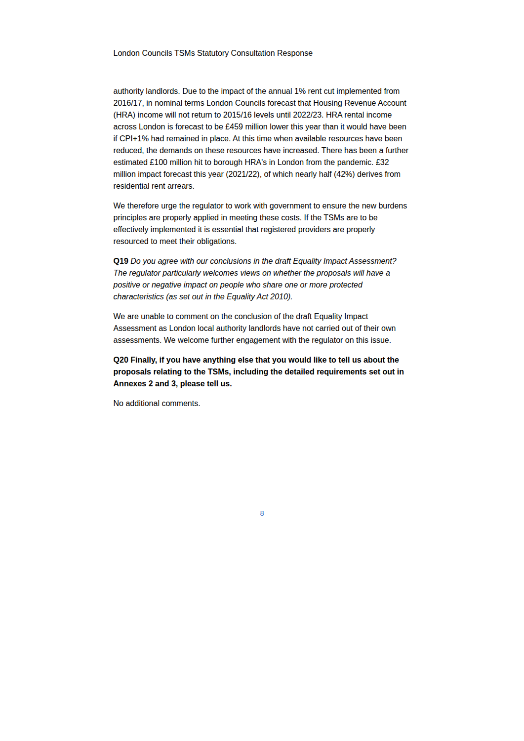London Councils TSMs Statutory Consultation Response
authority landlords. Due to the impact of the annual 1% rent cut implemented from 2016/17, in nominal terms London Councils forecast that Housing Revenue Account (HRA) income will not return to 2015/16 levels until 2022/23. HRA rental income across London is forecast to be £459 million lower this year than it would have been if CPI+1% had remained in place. At this time when available resources have been reduced, the demands on these resources have increased. There has been a further estimated £100 million hit to borough HRA's in London from the pandemic. £32 million impact forecast this year (2021/22), of which nearly half (42%) derives from residential rent arrears.
We therefore urge the regulator to work with government to ensure the new burdens principles are properly applied in meeting these costs. If the TSMs are to be effectively implemented it is essential that registered providers are properly resourced to meet their obligations.
Q19 Do you agree with our conclusions in the draft Equality Impact Assessment? The regulator particularly welcomes views on whether the proposals will have a positive or negative impact on people who share one or more protected characteristics (as set out in the Equality Act 2010).
We are unable to comment on the conclusion of the draft Equality Impact Assessment as London local authority landlords have not carried out of their own assessments. We welcome further engagement with the regulator on this issue.
Q20 Finally, if you have anything else that you would like to tell us about the proposals relating to the TSMs, including the detailed requirements set out in Annexes 2 and 3, please tell us.
No additional comments.
8